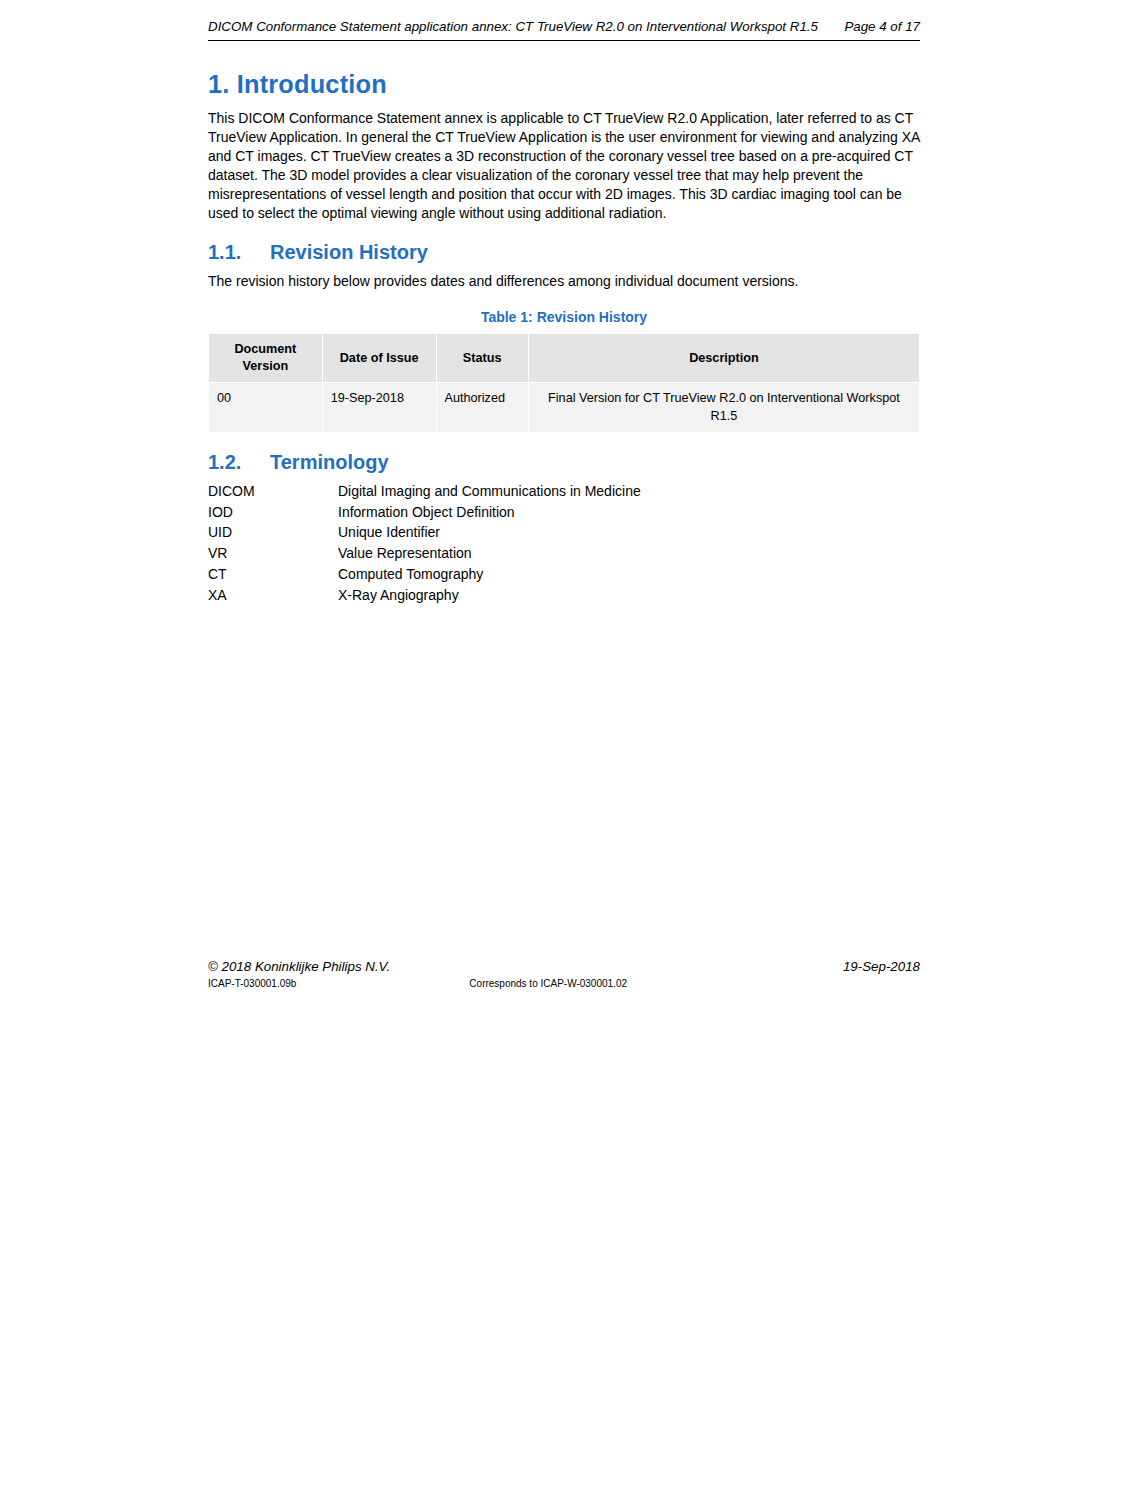DICOM Conformance Statement application annex: CT TrueView R2.0 on Interventional Workspot R1.5
Page 4 of 17
1. Introduction
This DICOM Conformance Statement annex is applicable to CT TrueView R2.0 Application, later referred to as CT TrueView Application. In general the CT TrueView Application is the user environment for viewing and analyzing XA and CT images. CT TrueView creates a 3D reconstruction of the coronary vessel tree based on a pre-acquired CT dataset. The 3D model provides a clear visualization of the coronary vessel tree that may help prevent the misrepresentations of vessel length and position that occur with 2D images. This 3D cardiac imaging tool can be used to select the optimal viewing angle without using additional radiation.
1.1. Revision History
The revision history below provides dates and differences among individual document versions.
Table 1: Revision History
| Document Version | Date of Issue | Status | Description |
| --- | --- | --- | --- |
| 00 | 19-Sep-2018 | Authorized | Final Version for CT TrueView R2.0 on Interventional Workspot R1.5 |
1.2. Terminology
DICOM
Digital Imaging and Communications in Medicine
IOD
Information Object Definition
UID
Unique Identifier
VR
Value Representation
CT
Computed Tomography
XA
X-Ray Angiography
© 2018 Koninklijke Philips N.V.
19-Sep-2018
ICAP-T-030001.09b
Corresponds to ICAP-W-030001.02